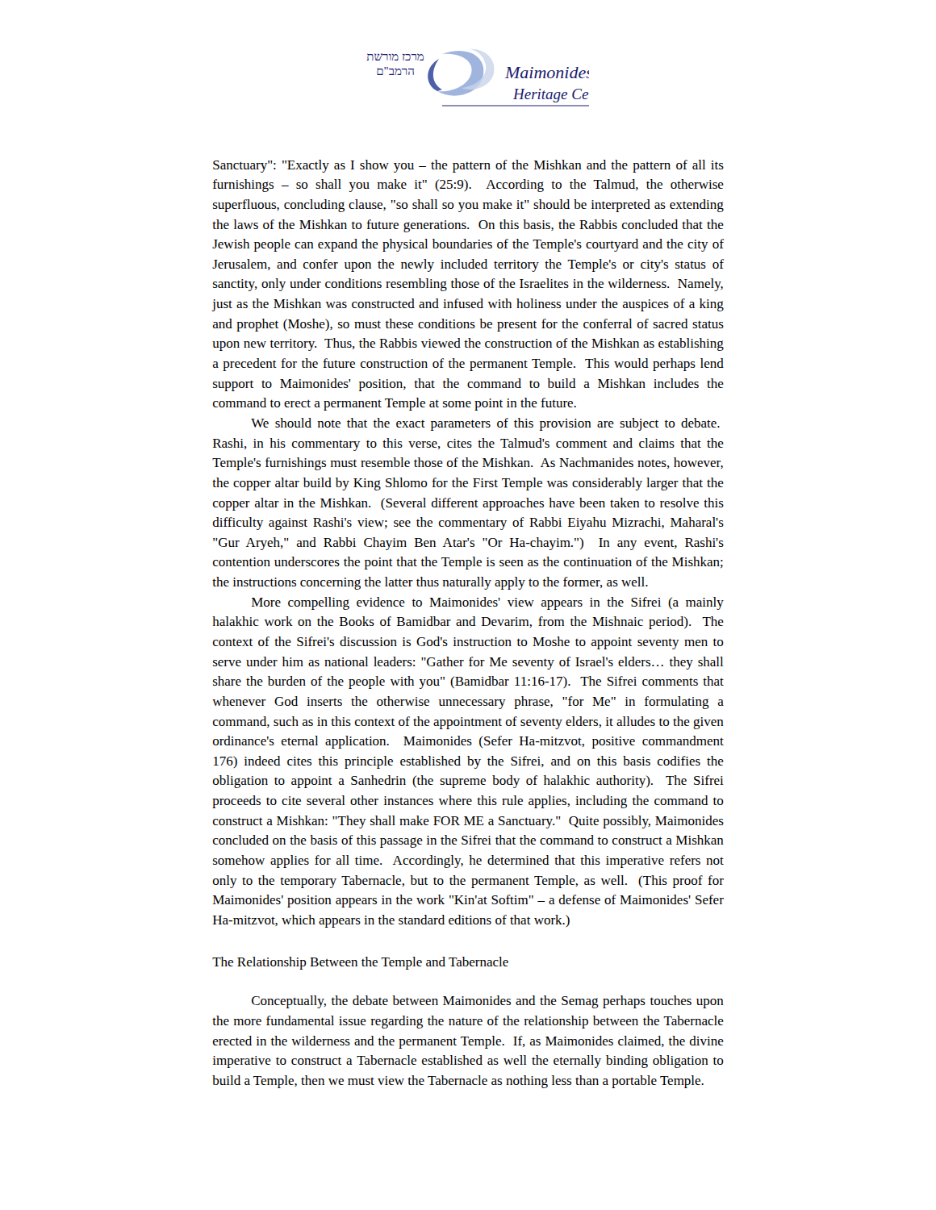Maimonides Heritage Center מרכז מורשת הרמב"ם Maimonides Heritage Center
Sanctuary": "Exactly as I show you – the pattern of the Mishkan and the pattern of all its furnishings – so shall you make it" (25:9). According to the Talmud, the otherwise superfluous, concluding clause, "so shall so you make it" should be interpreted as extending the laws of the Mishkan to future generations. On this basis, the Rabbis concluded that the Jewish people can expand the physical boundaries of the Temple's courtyard and the city of Jerusalem, and confer upon the newly included territory the Temple's or city's status of sanctity, only under conditions resembling those of the Israelites in the wilderness. Namely, just as the Mishkan was constructed and infused with holiness under the auspices of a king and prophet (Moshe), so must these conditions be present for the conferral of sacred status upon new territory. Thus, the Rabbis viewed the construction of the Mishkan as establishing a precedent for the future construction of the permanent Temple. This would perhaps lend support to Maimonides' position, that the command to build a Mishkan includes the command to erect a permanent Temple at some point in the future.
We should note that the exact parameters of this provision are subject to debate. Rashi, in his commentary to this verse, cites the Talmud's comment and claims that the Temple's furnishings must resemble those of the Mishkan. As Nachmanides notes, however, the copper altar build by King Shlomo for the First Temple was considerably larger that the copper altar in the Mishkan. (Several different approaches have been taken to resolve this difficulty against Rashi's view; see the commentary of Rabbi Eiyahu Mizrachi, Maharal's "Gur Aryeh," and Rabbi Chayim Ben Atar's "Or Ha-chayim.") In any event, Rashi's contention underscores the point that the Temple is seen as the continuation of the Mishkan; the instructions concerning the latter thus naturally apply to the former, as well.
More compelling evidence to Maimonides' view appears in the Sifrei (a mainly halakhic work on the Books of Bamidbar and Devarim, from the Mishnaic period). The context of the Sifrei's discussion is God's instruction to Moshe to appoint seventy men to serve under him as national leaders: "Gather for Me seventy of Israel's elders… they shall share the burden of the people with you" (Bamidbar 11:16-17). The Sifrei comments that whenever God inserts the otherwise unnecessary phrase, "for Me" in formulating a command, such as in this context of the appointment of seventy elders, it alludes to the given ordinance's eternal application. Maimonides (Sefer Ha-mitzvot, positive commandment 176) indeed cites this principle established by the Sifrei, and on this basis codifies the obligation to appoint a Sanhedrin (the supreme body of halakhic authority). The Sifrei proceeds to cite several other instances where this rule applies, including the command to construct a Mishkan: "They shall make FOR ME a Sanctuary." Quite possibly, Maimonides concluded on the basis of this passage in the Sifrei that the command to construct a Mishkan somehow applies for all time. Accordingly, he determined that this imperative refers not only to the temporary Tabernacle, but to the permanent Temple, as well. (This proof for Maimonides' position appears in the work "Kin'at Softim" – a defense of Maimonides' Sefer Ha-mitzvot, which appears in the standard editions of that work.)
The Relationship Between the Temple and Tabernacle
Conceptually, the debate between Maimonides and the Semag perhaps touches upon the more fundamental issue regarding the nature of the relationship between the Tabernacle erected in the wilderness and the permanent Temple. If, as Maimonides claimed, the divine imperative to construct a Tabernacle established as well the eternally binding obligation to build a Temple, then we must view the Tabernacle as nothing less than a portable Temple.